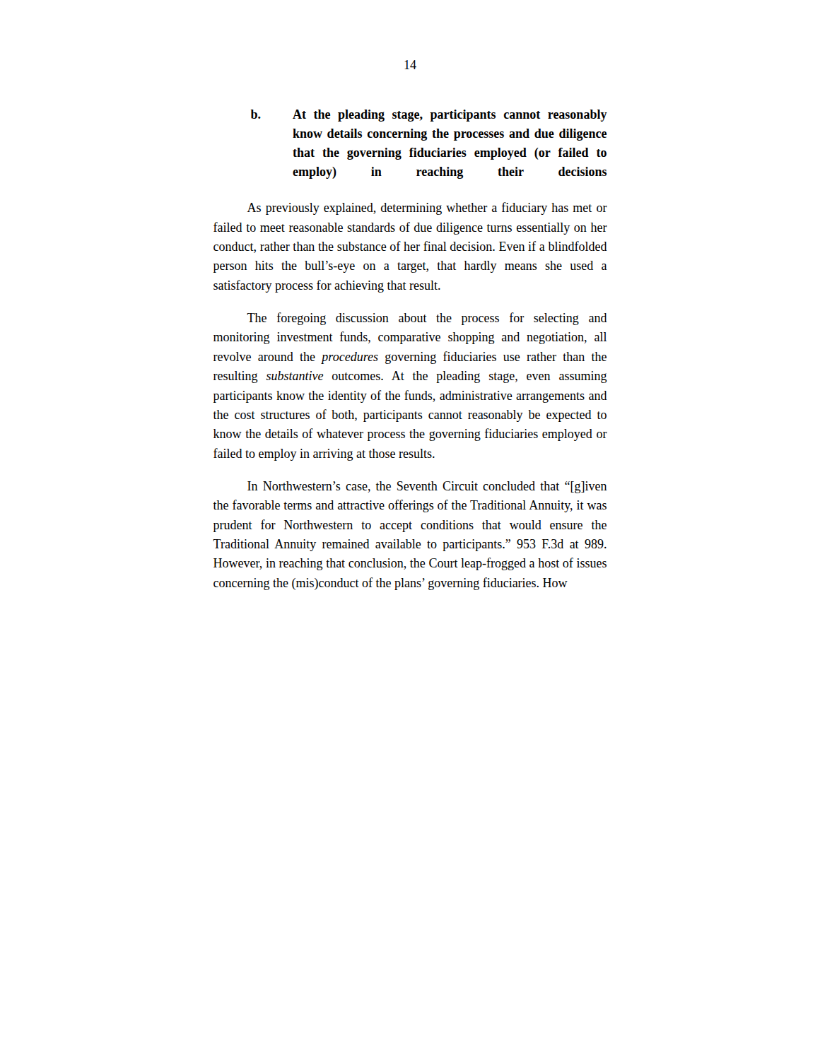14
| b. | At the pleading stage, participants cannot reasonably know details concerning the processes and due diligence that the governing fiduciaries employed (or failed to employ) in reaching their decisions |
As previously explained, determining whether a fiduciary has met or failed to meet reasonable standards of due diligence turns essentially on her conduct, rather than the substance of her final decision. Even if a blindfolded person hits the bull’s-eye on a target, that hardly means she used a satisfactory process for achieving that result.
The foregoing discussion about the process for selecting and monitoring investment funds, comparative shopping and negotiation, all revolve around the procedures governing fiduciaries use rather than the resulting substantive outcomes. At the pleading stage, even assuming participants know the identity of the funds, administrative arrangements and the cost structures of both, participants cannot reasonably be expected to know the details of whatever process the governing fiduciaries employed or failed to employ in arriving at those results.
In Northwestern’s case, the Seventh Circuit concluded that “[g]iven the favorable terms and attractive offerings of the Traditional Annuity, it was prudent for Northwestern to accept conditions that would ensure the Traditional Annuity remained available to participants.” 953 F.3d at 989. However, in reaching that conclusion, the Court leap-frogged a host of issues concerning the (mis)conduct of the plans’ governing fiduciaries. How